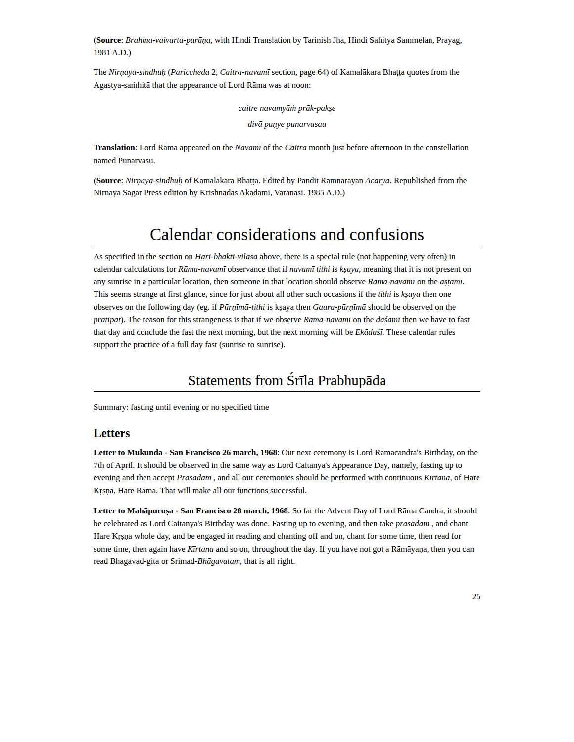(Source: Brahma-vaivarta-purāṇa, with Hindi Translation by Tarinish Jha, Hindi Sahitya Sammelan, Prayag, 1981 A.D.)
The Nirṇaya-sindhuḥ (Pariccheda 2, Caitra-navamī section, page 64) of Kamalākara Bhaṭṭa quotes from the Agastya-saṁhitā that the appearance of Lord Rāma was at noon:
caitre navamyāṁ prāk-pakṣe
divā puṇye punarvasau
Translation: Lord Rāma appeared on the Navamī of the Caitra month just before afternoon in the constellation named Punarvasu.
(Source: Nirṇaya-sindhuḥ of Kamalākara Bhaṭṭa. Edited by Pandit Ramnarayan Ācārya. Republished from the Nirnaya Sagar Press edition by Krishnadas Akadami, Varanasi. 1985 A.D.)
Calendar considerations and confusions
As specified in the section on Hari-bhakti-vilāsa above, there is a special rule (not happening very often) in calendar calculations for Rāma-navamī observance that if navamī tithi is kṣaya, meaning that it is not present on any sunrise in a particular location, then someone in that location should observe Rāma-navamī on the aṣṭamī. This seems strange at first glance, since for just about all other such occasions if the tithi is kṣaya then one observes on the following day (eg. if Pūrṇīmā-tithi is kṣaya then Gaura-pūrṇīmā should be observed on the pratipāt). The reason for this strangeness is that if we observe Rāma-navamī on the daśamī then we have to fast that day and conclude the fast the next morning, but the next morning will be Ekādaśī. These calendar rules support the practice of a full day fast (sunrise to sunrise).
Statements from Śrīla Prabhupāda
Summary: fasting until evening or no specified time
Letters
Letter to Mukunda - San Francisco 26 march, 1968: Our next ceremony is Lord Rāmacandra's Birthday, on the 7th of April. It should be observed in the same way as Lord Caitanya's Appearance Day, namely, fasting up to evening and then accept Prasādam , and all our ceremonies should be performed with continuous Kīrtana, of Hare Kṛṣṇa, Hare Rāma. That will make all our functions successful.
Letter to Mahāpuruṣa - San Francisco 28 march, 1968: So far the Advent Day of Lord Rāma Candra, it should be celebrated as Lord Caitanya's Birthday was done. Fasting up to evening, and then take prasādam , and chant Hare Kṛṣṇa whole day, and be engaged in reading and chanting off and on, chant for some time, then read for some time, then again have Kīrtana and so on, throughout the day. If you have not got a Rāmāyaṇa, then you can read Bhagavad-gita or Srimad-Bhāgavatam, that is all right.
25